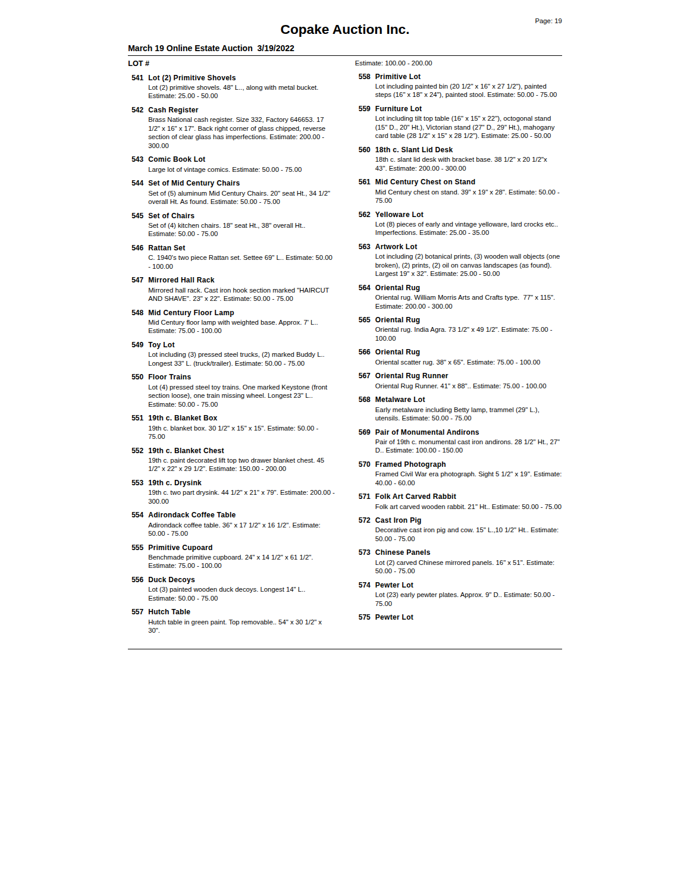Page: 19
Copake Auction Inc.
March 19 Online Estate Auction 3/19/2022
LOT #
541
Lot (2) Primitive Shovels
Lot (2) primitive shovels. 48" L.., along with metal bucket. Estimate: 25.00 - 50.00
542
Cash Register
Brass National cash register. Size 332, Factory 646653. 17 1/2" x 16" x 17". Back right corner of glass chipped, reverse section of clear glass has imperfections. Estimate: 200.00 - 300.00
543
Comic Book Lot
Large lot of vintage comics. Estimate: 50.00 - 75.00
544
Set of Mid Century Chairs
Set of (5) aluminum Mid Century Chairs. 20" seat Ht., 34 1/2" overall Ht. As found. Estimate: 50.00 - 75.00
545
Set of Chairs
Set of (4) kitchen chairs. 18" seat Ht., 38" overall Ht.. Estimate: 50.00 - 75.00
546
Rattan Set
C. 1940's two piece Rattan set. Settee 69" L.. Estimate: 50.00 - 100.00
547
Mirrored Hall Rack
Mirrored hall rack. Cast iron hook section marked "HAIRCUT AND SHAVE". 23" x 22". Estimate: 50.00 - 75.00
548
Mid Century Floor Lamp
Mid Century floor lamp with weighted base. Approx. 7' L.. Estimate: 75.00 - 100.00
549
Toy Lot
Lot including (3) pressed steel trucks, (2) marked Buddy L.. Longest 33" L. (truck/trailer). Estimate: 50.00 - 75.00
550
Floor Trains
Lot (4) pressed steel toy trains. One marked Keystone (front section loose), one train missing wheel. Longest 23" L.. Estimate: 50.00 - 75.00
551
19th c. Blanket Box
19th c. blanket box. 30 1/2" x 15" x 15". Estimate: 50.00 - 75.00
552
19th c. Blanket Chest
19th c. paint decorated lift top two drawer blanket chest. 45 1/2" x 22" x 29 1/2". Estimate: 150.00 - 200.00
553
19th c. Drysink
19th c. two part drysink. 44 1/2" x 21" x 79". Estimate: 200.00 - 300.00
554
Adirondack Coffee Table
Adirondack coffee table. 36" x 17 1/2" x 16 1/2". Estimate: 50.00 - 75.00
555
Primitive Cupoard
Benchmade primitive cupboard. 24" x 14 1/2" x 61 1/2". Estimate: 75.00 - 100.00
556
Duck Decoys
Lot (3) painted wooden duck decoys. Longest 14" L.. Estimate: 50.00 - 75.00
557
Hutch Table
Hutch table in green paint. Top removable.. 54" x 30 1/2" x 30".
Estimate: 100.00 - 200.00
558
Primitive Lot
Lot including painted bin (20 1/2" x 16" x 27 1/2"), painted steps (16" x 18" x 24"), painted stool. Estimate: 50.00 - 75.00
559
Furniture Lot
Lot including tilt top table (16" x 15" x 22"), octogonal stand (15" D., 20" Ht.), Victorian stand (27" D., 29" Ht.), mahogany card table (28 1/2" x 15" x 28 1/2"). Estimate: 25.00 - 50.00
560
18th c. Slant Lid Desk
18th c. slant lid desk with bracket base. 38 1/2" x 20 1/2"x 43". Estimate: 200.00 - 300.00
561
Mid Century Chest on Stand
Mid Century chest on stand. 39" x 19" x 28". Estimate: 50.00 - 75.00
562
Yelloware Lot
Lot (8) pieces of early and vintage yelloware, lard crocks etc.. Imperfections. Estimate: 25.00 - 35.00
563
Artwork Lot
Lot including (2) botanical prints, (3) wooden wall objects (one broken), (2) prints, (2) oil on canvas landscapes (as found). Largest 19" x 32". Estimate: 25.00 - 50.00
564
Oriental Rug
Oriental rug. William Morris Arts and Crafts type. 77" x 115". Estimate: 200.00 - 300.00
565
Oriental Rug
Oriental rug. India Agra. 73 1/2" x 49 1/2". Estimate: 75.00 - 100.00
566
Oriental Rug
Oriental scatter rug. 38" x 65". Estimate: 75.00 - 100.00
567
Oriental Rug Runner
Oriental Rug Runner. 41" x 88".. Estimate: 75.00 - 100.00
568
Metalware Lot
Early metalware including Betty lamp, trammel (29" L.), utensils. Estimate: 50.00 - 75.00
569
Pair of Monumental Andirons
Pair of 19th c. monumental cast iron andirons. 28 1/2" Ht., 27" D.. Estimate: 100.00 - 150.00
570
Framed Photograph
Framed Civil War era photograph. Sight 5 1/2" x 19". Estimate: 40.00 - 60.00
571
Folk Art Carved Rabbit
Folk art carved wooden rabbit. 21" Ht.. Estimate: 50.00 - 75.00
572
Cast Iron Pig
Decorative cast iron pig and cow. 15" L.,10 1/2" Ht.. Estimate: 50.00 - 75.00
573
Chinese Panels
Lot (2) carved Chinese mirrored panels. 16" x 51". Estimate: 50.00 - 75.00
574
Pewter Lot
Lot (23) early pewter plates. Approx. 9" D.. Estimate: 50.00 - 75.00
575
Pewter Lot